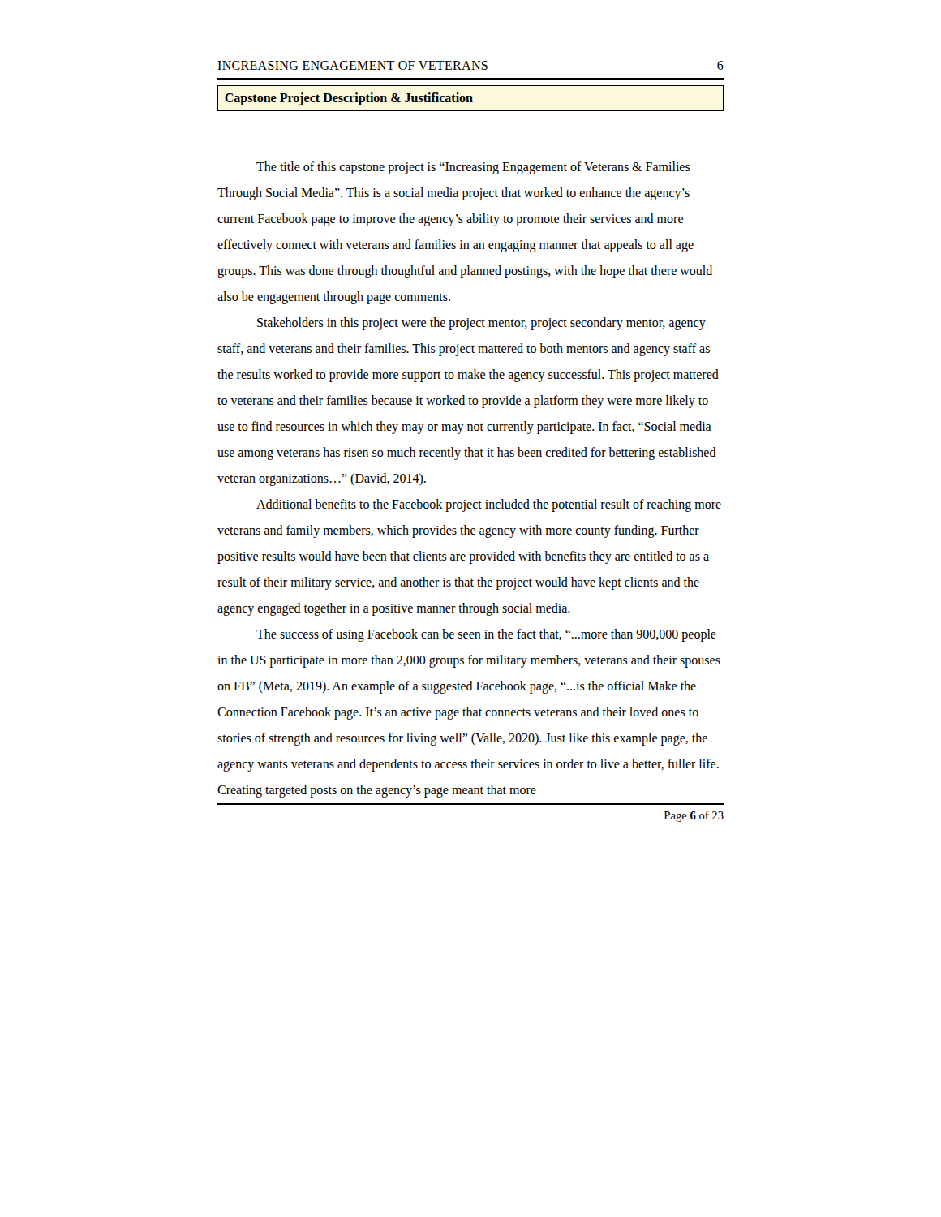Increasing Engagement of Veterans 6
Capstone Project Description & Justification
The title of this capstone project is “Increasing Engagement of Veterans & Families Through Social Media”. This is a social media project that worked to enhance the agency’s current Facebook page to improve the agency’s ability to promote their services and more effectively connect with veterans and families in an engaging manner that appeals to all age groups. This was done through thoughtful and planned postings, with the hope that there would also be engagement through page comments.
Stakeholders in this project were the project mentor, project secondary mentor, agency staff, and veterans and their families. This project mattered to both mentors and agency staff as the results worked to provide more support to make the agency successful. This project mattered to veterans and their families because it worked to provide a platform they were more likely to use to find resources in which they may or may not currently participate. In fact, “Social media use among veterans has risen so much recently that it has been credited for bettering established veteran organizations…” (David, 2014).
Additional benefits to the Facebook project included the potential result of reaching more veterans and family members, which provides the agency with more county funding. Further positive results would have been that clients are provided with benefits they are entitled to as a result of their military service, and another is that the project would have kept clients and the agency engaged together in a positive manner through social media.
The success of using Facebook can be seen in the fact that, “...more than 900,000 people in the US participate in more than 2,000 groups for military members, veterans and their spouses on FB” (Meta, 2019). An example of a suggested Facebook page, “...is the official Make the Connection Facebook page. It’s an active page that connects veterans and their loved ones to stories of strength and resources for living well” (Valle, 2020). Just like this example page, the agency wants veterans and dependents to access their services in order to live a better, fuller life. Creating targeted posts on the agency’s page meant that more
Page 6 of 23